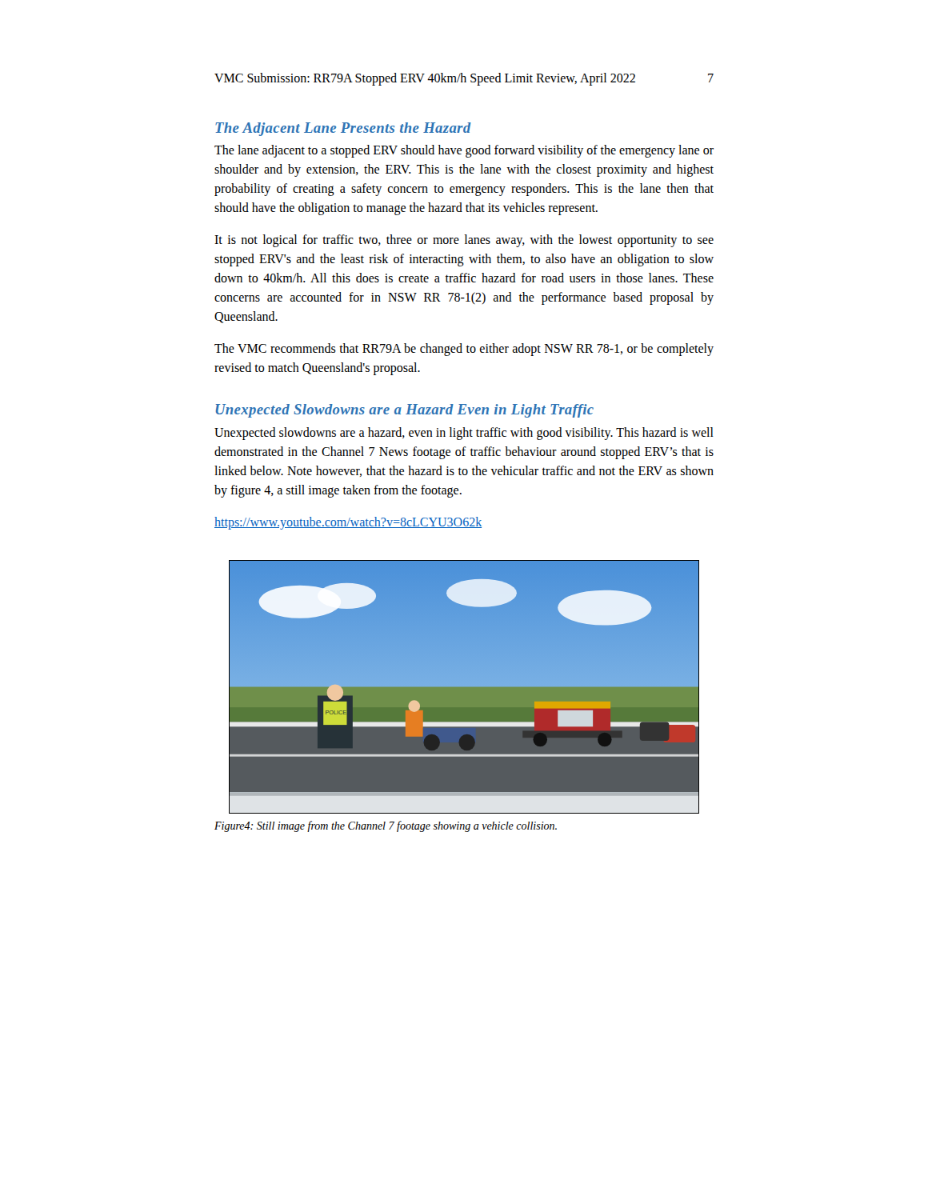VMC Submission: RR79A Stopped ERV 40km/h Speed Limit Review, April 2022 7
The Adjacent Lane Presents the Hazard
The lane adjacent to a stopped ERV should have good forward visibility of the emergency lane or shoulder and by extension, the ERV. This is the lane with the closest proximity and highest probability of creating a safety concern to emergency responders. This is the lane then that should have the obligation to manage the hazard that its vehicles represent.
It is not logical for traffic two, three or more lanes away, with the lowest opportunity to see stopped ERV's and the least risk of interacting with them, to also have an obligation to slow down to 40km/h. All this does is create a traffic hazard for road users in those lanes. These concerns are accounted for in NSW RR 78-1(2) and the performance based proposal by Queensland.
The VMC recommends that RR79A be changed to either adopt NSW RR 78-1, or be completely revised to match Queensland's proposal.
Unexpected Slowdowns are a Hazard Even in Light Traffic
Unexpected slowdowns are a hazard, even in light traffic with good visibility. This hazard is well demonstrated in the Channel 7 News footage of traffic behaviour around stopped ERV’s that is linked below. Note however, that the hazard is to the vehicular traffic and not the ERV as shown by figure 4, a still image taken from the footage.
https://www.youtube.com/watch?v=8cLCYU3O62k
Figure4: Still image from the Channel 7 footage showing a vehicle collision.